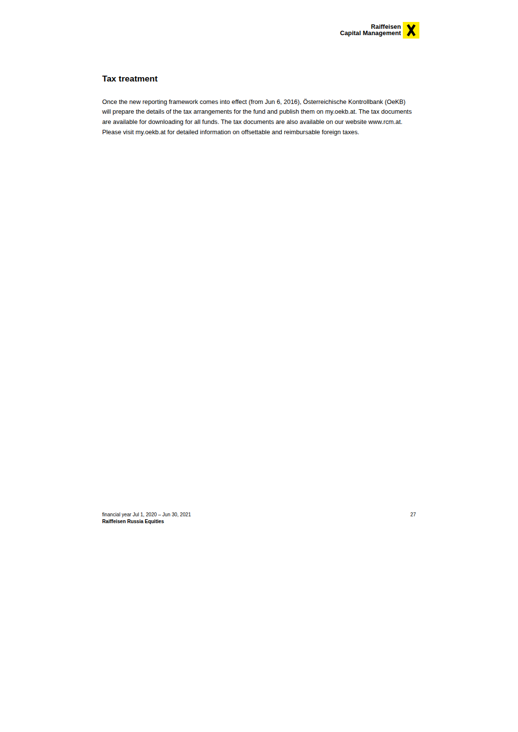Raiffeisen Capital Management
Tax treatment
Once the new reporting framework comes into effect (from Jun 6, 2016), Österreichische Kontrollbank (OeKB) will prepare the details of the tax arrangements for the fund and publish them on my.oekb.at. The tax documents are available for downloading for all funds. The tax documents are also available on our website www.rcm.at. Please visit my.oekb.at for detailed information on offsettable and reimbursable foreign taxes.
financial year Jul 1, 2020 – Jun 30, 2021
Raiffeisen Russia Equities
27